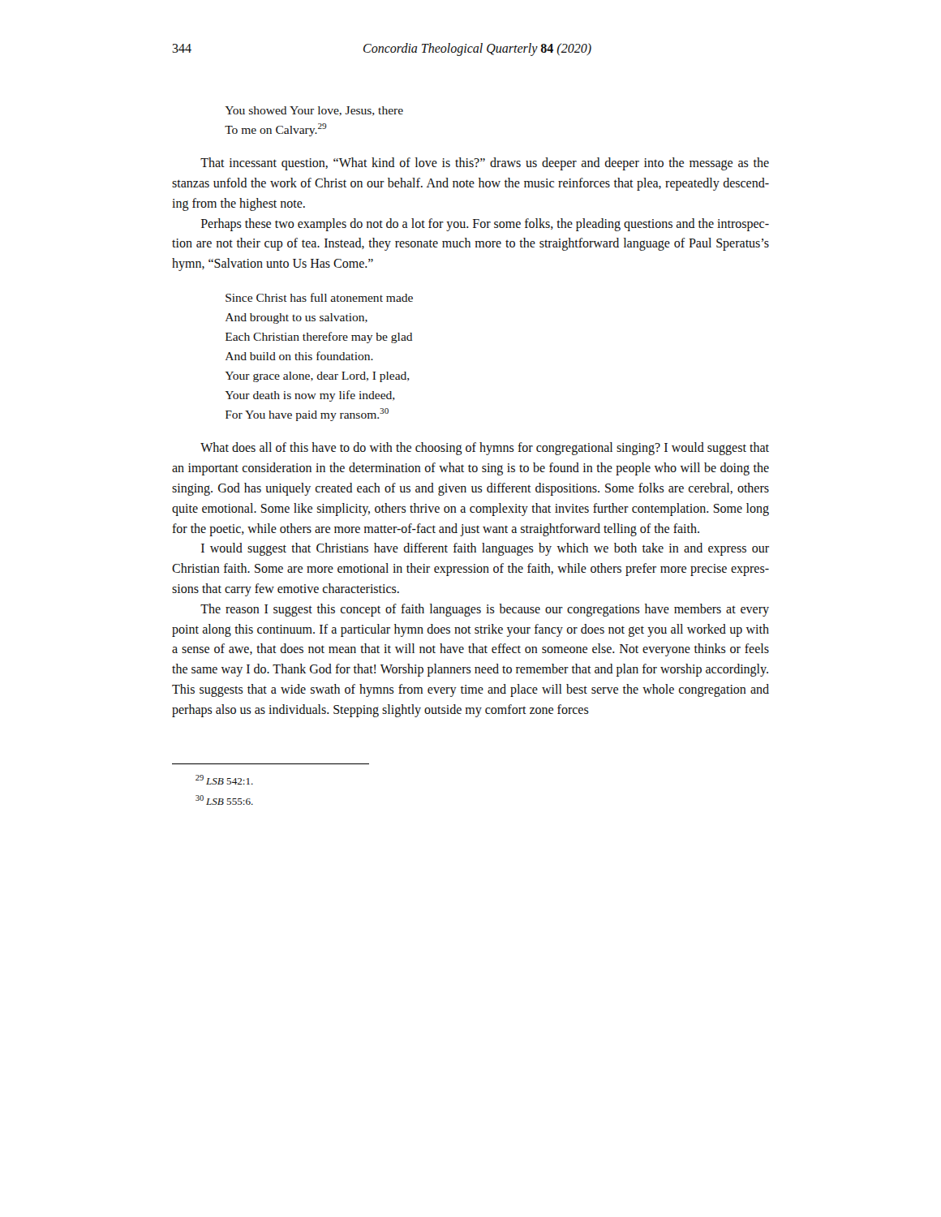344 Concordia Theological Quarterly 84 (2020)
You showed Your love, Jesus, there
To me on Calvary.29
That incessant question, “What kind of love is this?” draws us deeper and deeper into the message as the stanzas unfold the work of Christ on our behalf. And note how the music reinforces that plea, repeatedly descending from the highest note.
Perhaps these two examples do not do a lot for you. For some folks, the pleading questions and the introspection are not their cup of tea. Instead, they resonate much more to the straightforward language of Paul Speratus’s hymn, “Salvation unto Us Has Come.”
Since Christ has full atonement made
And brought to us salvation,
Each Christian therefore may be glad
And build on this foundation.
Your grace alone, dear Lord, I plead,
Your death is now my life indeed,
For You have paid my ransom.30
What does all of this have to do with the choosing of hymns for congregational singing? I would suggest that an important consideration in the determination of what to sing is to be found in the people who will be doing the singing. God has uniquely created each of us and given us different dispositions. Some folks are cerebral, others quite emotional. Some like simplicity, others thrive on a complexity that invites further contemplation. Some long for the poetic, while others are more matter-of-fact and just want a straightforward telling of the faith.
I would suggest that Christians have different faith languages by which we both take in and express our Christian faith. Some are more emotional in their expression of the faith, while others prefer more precise expressions that carry few emotive characteristics.
The reason I suggest this concept of faith languages is because our congregations have members at every point along this continuum. If a particular hymn does not strike your fancy or does not get you all worked up with a sense of awe, that does not mean that it will not have that effect on someone else. Not everyone thinks or feels the same way I do. Thank God for that! Worship planners need to remember that and plan for worship accordingly. This suggests that a wide swath of hymns from every time and place will best serve the whole congregation and perhaps also us as individuals. Stepping slightly outside my comfort zone forces
29 LSB 542:1.
30 LSB 555:6.